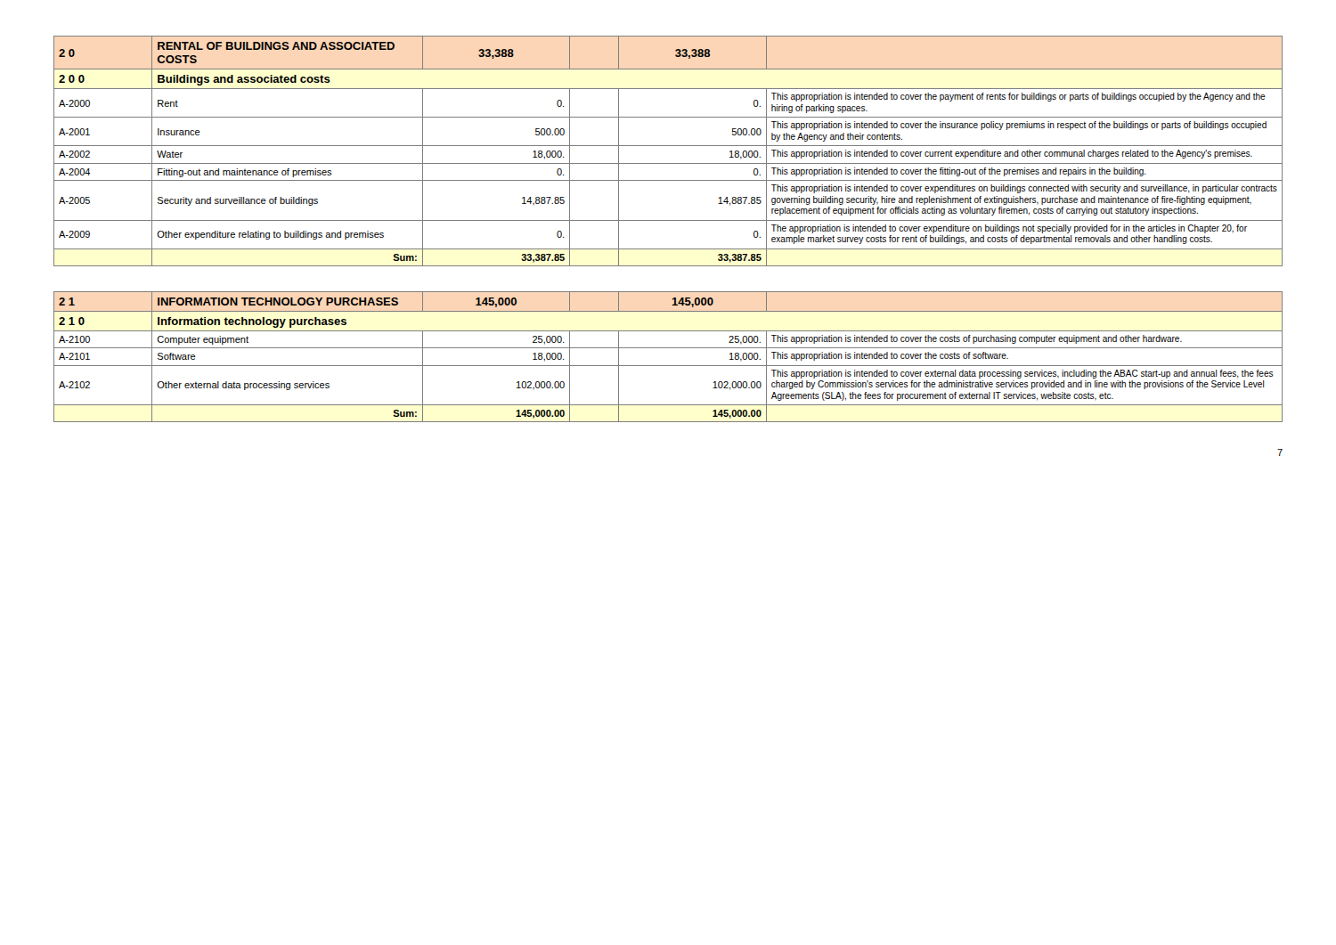| 2 0 | RENTAL OF BUILDINGS AND ASSOCIATED COSTS | 33,388 | | 33,388 | |
| 2 0 0 | Buildings and associated costs |
| A-2000 | Rent | 0. | | 0. | This appropriation is intended to cover the payment of rents for buildings or parts of buildings occupied by the Agency and the hiring of parking spaces. |
| A-2001 | Insurance | 500.00 | | 500.00 | This appropriation is intended to cover the insurance policy premiums in respect of the buildings or parts of buildings occupied by the Agency and their contents. |
| A-2002 | Water | 18,000. | | 18,000. | This appropriation is intended to cover current expenditure and other communal charges related to the Agency's premises. |
| A-2004 | Fitting-out and maintenance of premises | 0. | | 0. | This appropriation is intended to cover the fitting-out of the premises and repairs in the building. |
| A-2005 | Security and surveillance of buildings | 14,887.85 | | 14,887.85 | This appropriation is intended to cover expenditures on buildings connected with security and surveillance, in particular contracts governing building security, hire and replenishment of extinguishers, purchase and maintenance of fire-fighting equipment, replacement of equipment for officials acting as voluntary firemen, costs of carrying out statutory inspections. |
| A-2009 | Other expenditure relating to buildings and premises | 0. | | 0. | The appropriation is intended to cover expenditure on buildings not specially provided for in the articles in Chapter 20, for example market survey costs for rent of buildings, and costs of departmental removals and other handling costs. |
| | Sum: | 33,387.85 | | 33,387.85 | |
| 2 1 | INFORMATION TECHNOLOGY PURCHASES | 145,000 | | 145,000 | |
| 2 1 0 | Information technology purchases |
| A-2100 | Computer equipment | 25,000. | | 25,000. | This appropriation is intended to cover the costs of purchasing computer equipment and other hardware. |
| A-2101 | Software | 18,000. | | 18,000. | This appropriation is intended to cover the costs of software. |
| A-2102 | Other external data processing services | 102,000.00 | | 102,000.00 | This appropriation is intended to cover external data processing services, including the ABAC start-up and annual fees, the fees charged by Commission's services for the administrative services provided and in line with the provisions of the Service Level Agreements (SLA), the fees for procurement of external IT services, website costs, etc. |
| | Sum: | 145,000.00 | | 145,000.00 | |
7